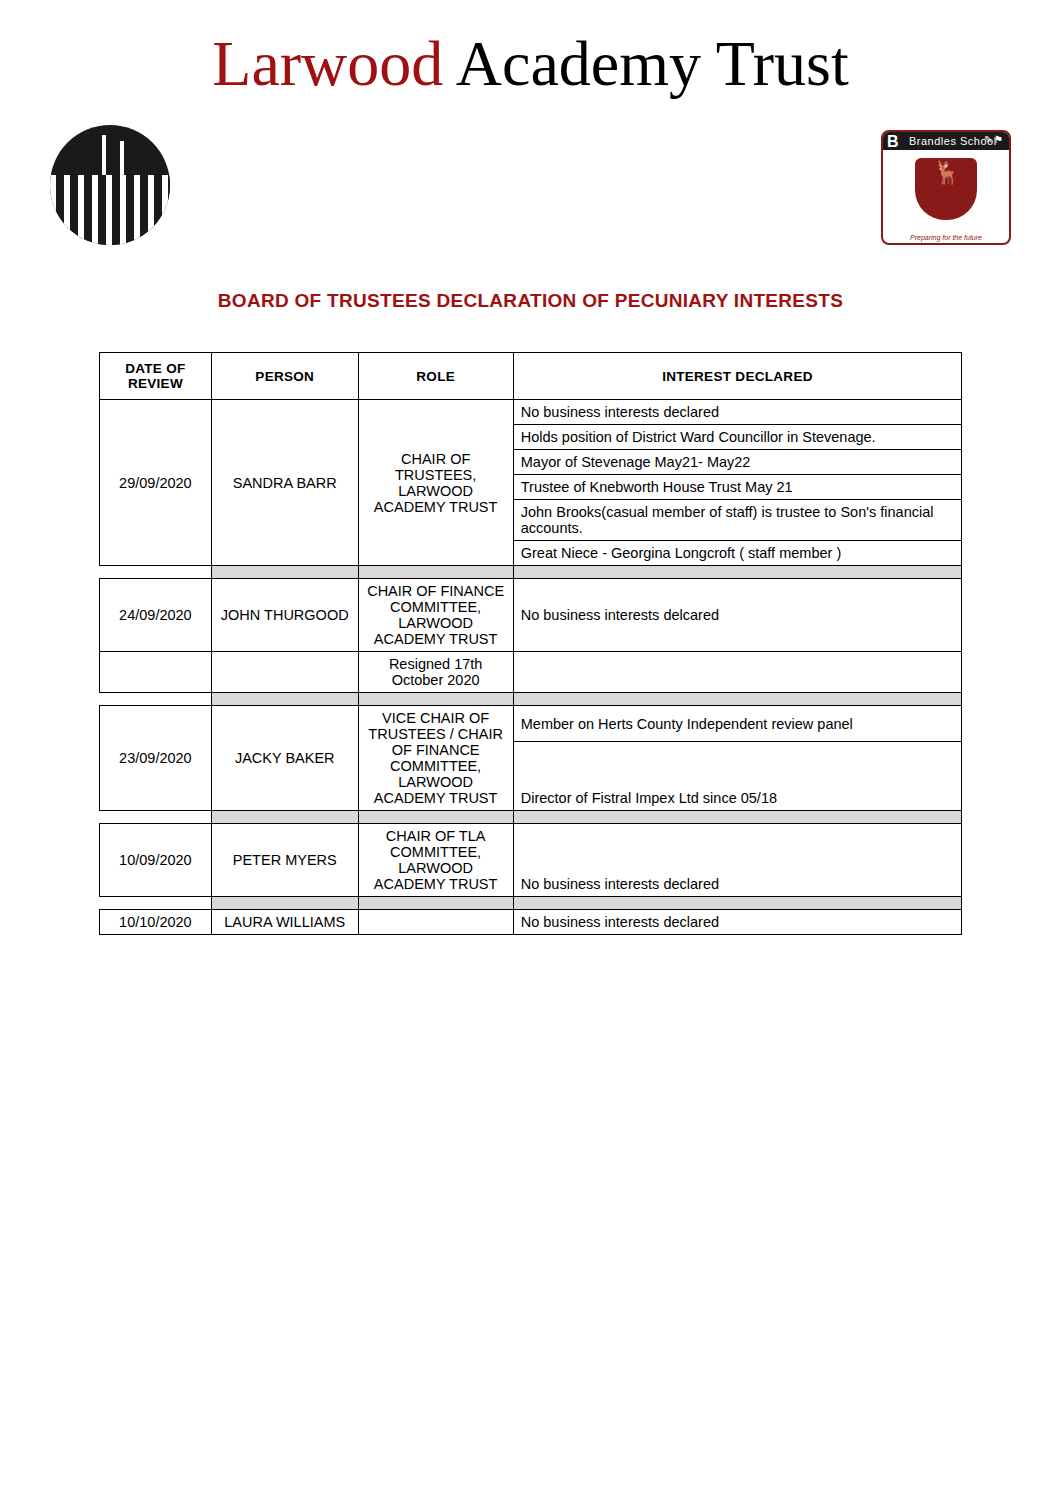Larwood Academy Trust
B
Brandles School
✎ ⚑
🦌
Preparing for the future
BOARD OF TRUSTEES DECLARATION OF PECUNIARY INTERESTS
| DATE OF REVIEW | PERSON | ROLE | INTEREST DECLARED |
| --- | --- | --- | --- |
| 29/09/2020 | SANDRA BARR | CHAIR OF TRUSTEES, LARWOOD ACADEMY TRUST | No business interests declared |
| Holds position of District Ward Councillor in Stevenage. |
| Mayor of Stevenage May21- May22 |
| Trustee of Knebworth House Trust May 21 |
| John Brooks(casual member of staff) is trustee to Son's financial accounts. |
| Great Niece - Georgina Longcroft ( staff member ) |
| 24/09/2020 | JOHN THURGOOD | CHAIR OF FINANCE COMMITTEE, LARWOOD ACADEMY TRUST | No business interests delcared |
| | | Resigned 17th October 2020 | |
| 23/09/2020 | JACKY BAKER | VICE CHAIR OF TRUSTEES / CHAIR OF FINANCE COMMITTEE, LARWOOD ACADEMY TRUST | Member on Herts County Independent review panel |
| Director of Fistral Impex Ltd since 05/18 |
| 10/09/2020 | PETER MYERS | CHAIR OF TLA COMMITTEE, LARWOOD ACADEMY TRUST | No business interests declared |
| 10/10/2020 | LAURA WILLIAMS | | No business interests declared |